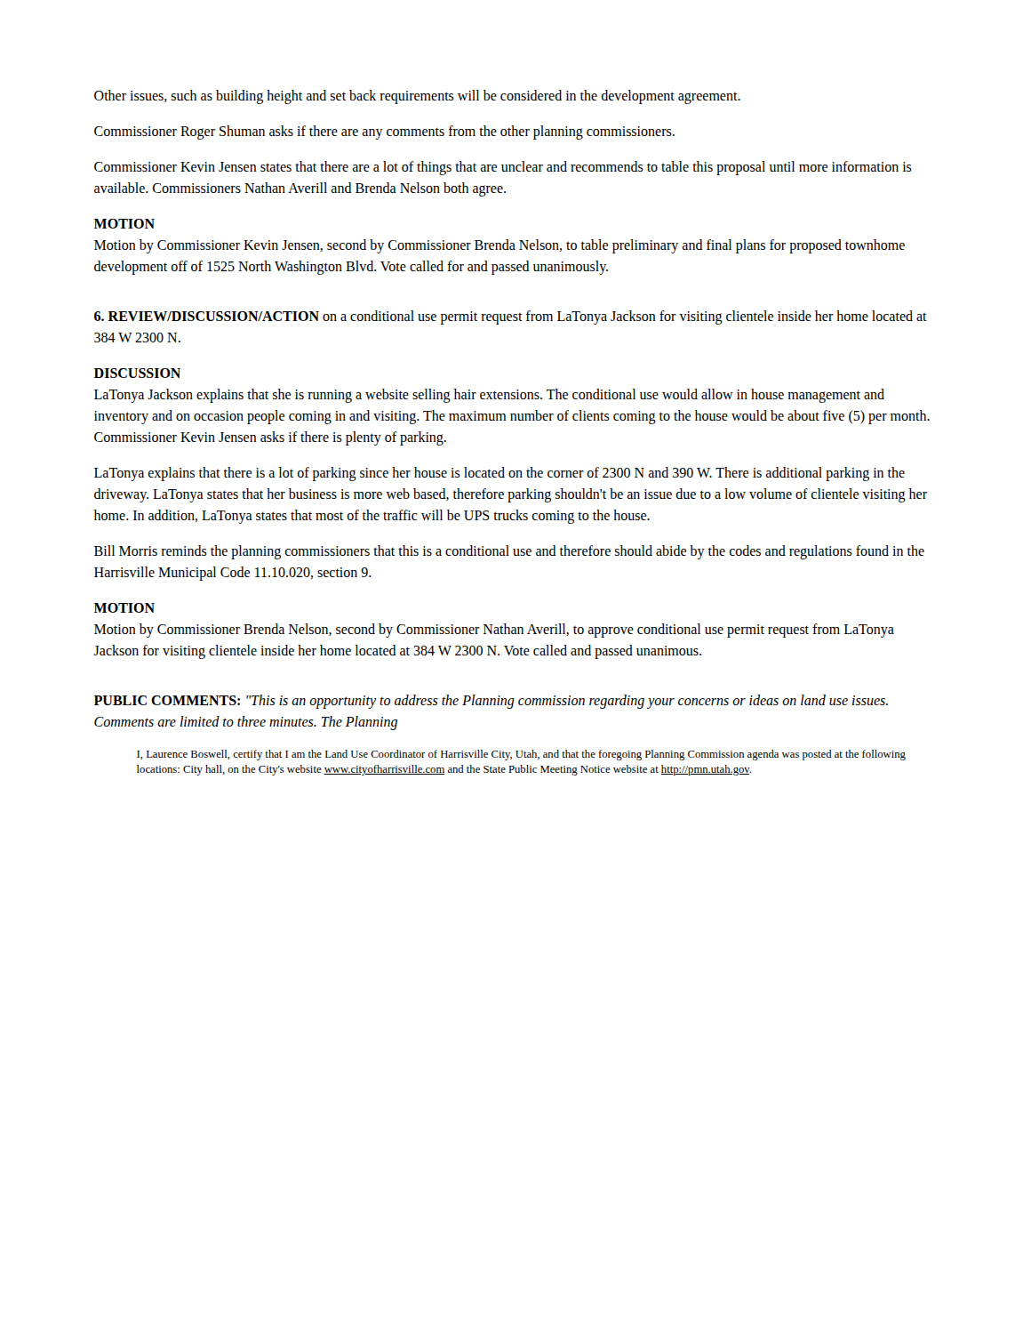Other issues, such as building height and set back requirements will be considered in the development agreement.
Commissioner Roger Shuman asks if there are any comments from the other planning commissioners.
Commissioner Kevin Jensen states that there are a lot of things that are unclear and recommends to table this proposal until more information is available. Commissioners Nathan Averill and Brenda Nelson both agree.
MOTION
Motion by Commissioner Kevin Jensen, second by Commissioner Brenda Nelson, to table preliminary and final plans for proposed townhome development off of 1525 North Washington Blvd. Vote called for and passed unanimously.
6. REVIEW/DISCUSSION/ACTION on a conditional use permit request from LaTonya Jackson for visiting clientele inside her home located at 384 W 2300 N.
DISCUSSION
LaTonya Jackson explains that she is running a website selling hair extensions. The conditional use would allow in house management and inventory and on occasion people coming in and visiting. The maximum number of clients coming to the house would be about five (5) per month. Commissioner Kevin Jensen asks if there is plenty of parking.
LaTonya explains that there is a lot of parking since her house is located on the corner of 2300 N and 390 W. There is additional parking in the driveway. LaTonya states that her business is more web based, therefore parking shouldn't be an issue due to a low volume of clientele visiting her home. In addition, LaTonya states that most of the traffic will be UPS trucks coming to the house.
Bill Morris reminds the planning commissioners that this is a conditional use and therefore should abide by the codes and regulations found in the Harrisville Municipal Code 11.10.020, section 9.
MOTION
Motion by Commissioner Brenda Nelson, second by Commissioner Nathan Averill, to approve conditional use permit request from LaTonya Jackson for visiting clientele inside her home located at 384 W 2300 N. Vote called and passed unanimous.
PUBLIC COMMENTS: "This is an opportunity to address the Planning commission regarding your concerns or ideas on land use issues. Comments are limited to three minutes. The Planning
I, Laurence Boswell, certify that I am the Land Use Coordinator of Harrisville City, Utah, and that the foregoing Planning Commission agenda was posted at the following locations: City hall, on the City's website www.cityofharrisville.com and the State Public Meeting Notice website at http://pmn.utah.gov.